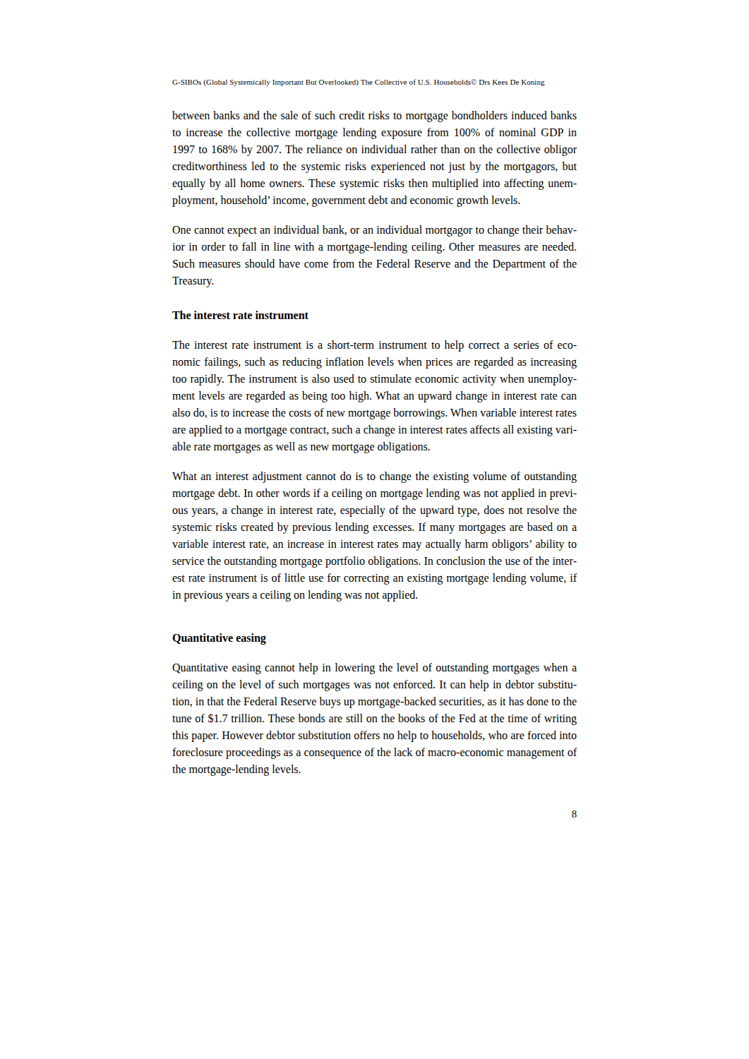G-SIBOs (Global Systemically Important But Overlooked) The Collective of U.S. Households© Drs Kees De Koning
between banks and the sale of such credit risks to mortgage bondholders induced banks to increase the collective mortgage lending exposure from 100% of nominal GDP in 1997 to 168% by 2007. The reliance on individual rather than on the collective obligor creditworthiness led to the systemic risks experienced not just by the mortgagors, but equally by all home owners. These systemic risks then multiplied into affecting unemployment, household’ income, government debt and economic growth levels.
One cannot expect an individual bank, or an individual mortgagor to change their behavior in order to fall in line with a mortgage-lending ceiling. Other measures are needed. Such measures should have come from the Federal Reserve and the Department of the Treasury.
The interest rate instrument
The interest rate instrument is a short-term instrument to help correct a series of economic failings, such as reducing inflation levels when prices are regarded as increasing too rapidly. The instrument is also used to stimulate economic activity when unemployment levels are regarded as being too high. What an upward change in interest rate can also do, is to increase the costs of new mortgage borrowings. When variable interest rates are applied to a mortgage contract, such a change in interest rates affects all existing variable rate mortgages as well as new mortgage obligations.
What an interest adjustment cannot do is to change the existing volume of outstanding mortgage debt. In other words if a ceiling on mortgage lending was not applied in previous years, a change in interest rate, especially of the upward type, does not resolve the systemic risks created by previous lending excesses. If many mortgages are based on a variable interest rate, an increase in interest rates may actually harm obligors’ ability to service the outstanding mortgage portfolio obligations. In conclusion the use of the interest rate instrument is of little use for correcting an existing mortgage lending volume, if in previous years a ceiling on lending was not applied.
Quantitative easing
Quantitative easing cannot help in lowering the level of outstanding mortgages when a ceiling on the level of such mortgages was not enforced. It can help in debtor substitution, in that the Federal Reserve buys up mortgage-backed securities, as it has done to the tune of $1.7 trillion. These bonds are still on the books of the Fed at the time of writing this paper. However debtor substitution offers no help to households, who are forced into foreclosure proceedings as a consequence of the lack of macro-economic management of the mortgage-lending levels.
8